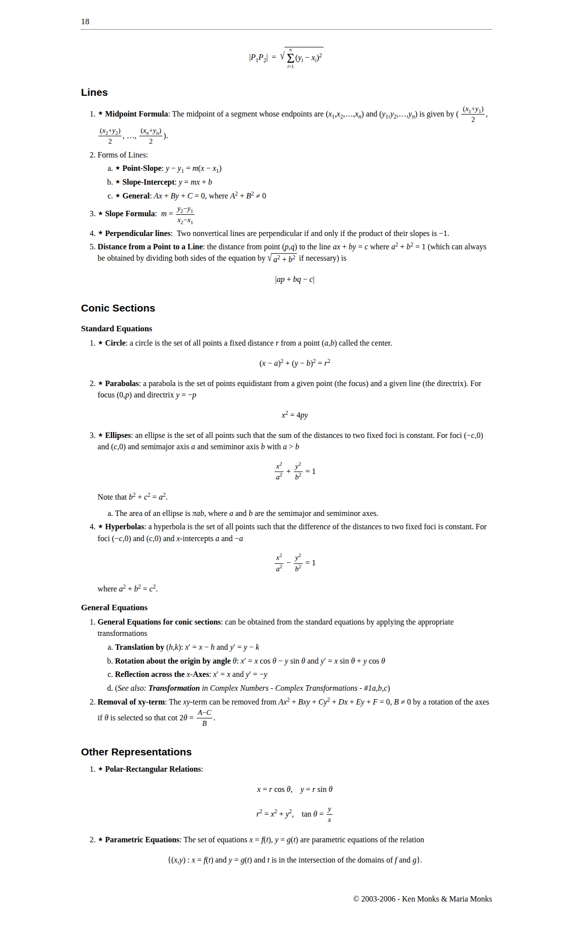18
|P1P2| = √ nΣi=1(yi − xi)2
Lines
Midpoint Formula: The midpoint of a segment whose endpoints are (x1,x2,…,xn) and (y1,y2,…,yn) is given by ( (x1+y1) 2, (x2+y2) 2, …, (xn+yn) 2).
Forms of Lines:
Point-Slope: y − y1 = m(x − x1)
Slope-Intercept: y = mx + b
General: Ax + By + C = 0, where A2 + B2 ≠ 0
Slope Formula: m = y2−y1 x2−x1
Perpendicular lines: Two nonvertical lines are perpendicular if and only if the product of their slopes is −1.
Distance from a Point to a Line: the distance from point (p,q) to the line ax + by = c where a2 + b2 = 1 (which can always be obtained by dividing both sides of the equation by √a2 + b2 if necessary) is
|ap + bq − c|
Conic Sections
Standard Equations
Circle: a circle is the set of all points a fixed distance r from a point (a,b) called the center.
(x − a)2 + (y − b)2 = r2
Parabolas: a parabola is the set of points equidistant from a given point (the focus) and a given line (the directrix). For focus (0,p) and directrix y = −p
x2 = 4py
Ellipses: an ellipse is the set of all points such that the sum of the distances to two fixed foci is constant. For foci (−c,0) and (c,0) and semimajor axis a and semiminor axis b with a > b
x2 a2 + y2 b2 = 1
Note that b2 + c2 = a2.
The area of an ellipse is πab, where a and b are the semimajor and semiminor axes.
Hyperbolas: a hyperbola is the set of all points such that the difference of the distances to two fixed foci is constant. For foci (−c,0) and (c,0) and x-intercepts a and −a
x2 a2 − y2 b2 = 1
where a2 + b2 = c2.
General Equations
General Equations for conic sections: can be obtained from the standard equations by applying the appropriate transformations
Translation by (h,k): x′ = x − h and y′ = y − k
Rotation about the origin by angle θ: x′ = x cos θ − y sin θ and y′ = x sin θ + y cos θ
Reflection across the x-Axes: x′ = x and y′ = −y
(See also: Transformation in Complex Numbers - Complex Transformations - #1a,b,c)
Removal of xy-term: The xy-term can be removed from Ax2 + Bxy + Cy2 + Dx + Ey + F = 0, B ≠ 0 by a rotation of the axes if θ is selected so that cot 2θ = A−C B.
Other Representations
Polar-Rectangular Relations:
x = r cos θ, y = r sin θ
r2 = x2 + y2, tan θ = yx
Parametric Equations: The set of equations x = f(t), y = g(t) are parametric equations of the relation
{(x,y) : x = f(t) and y = g(t) and t is in the intersection of the domains of f and g}.
© 2003-2006 - Ken Monks & Maria Monks